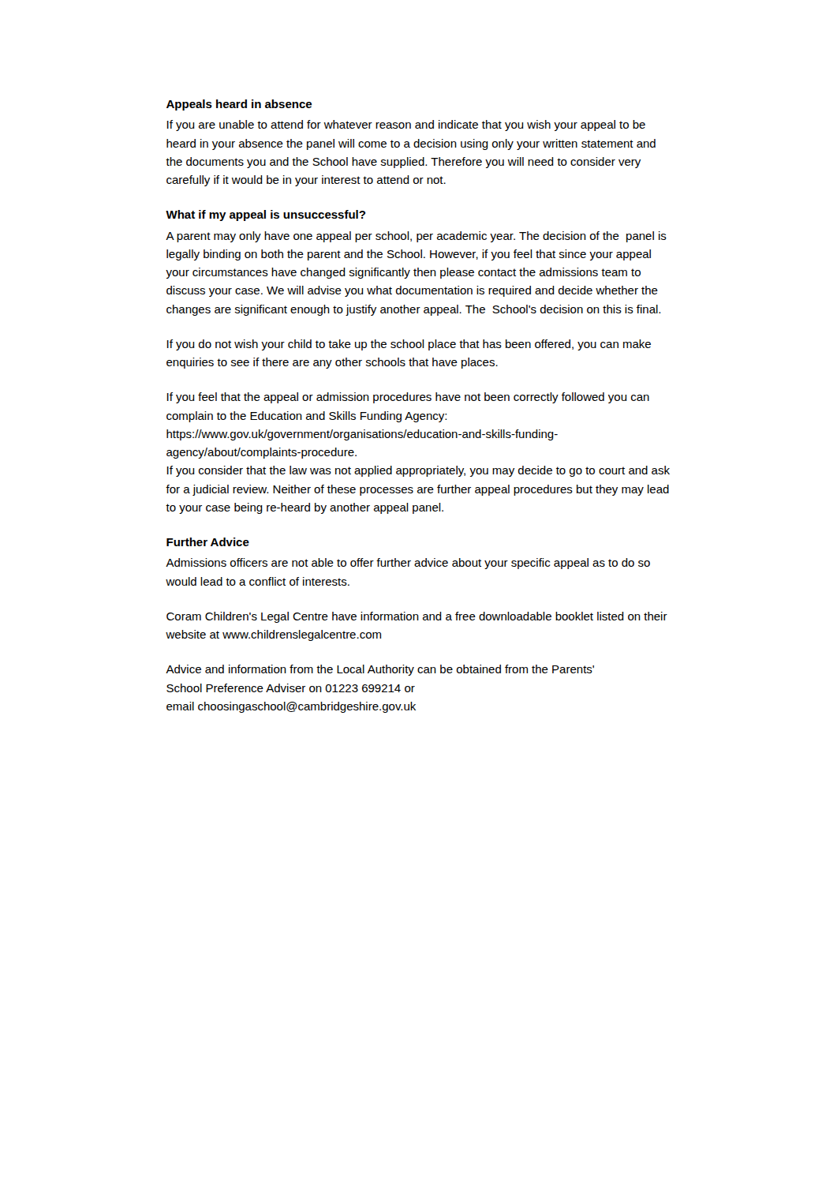Appeals heard in absence
If you are unable to attend for whatever reason and indicate that you wish your appeal to be heard in your absence the panel will come to a decision using only your written statement and the documents you and the School have supplied. Therefore you will need to consider very carefully if it would be in your interest to attend or not.
What if my appeal is unsuccessful?
A parent may only have one appeal per school, per academic year. The decision of the panel is legally binding on both the parent and the School. However, if you feel that since your appeal your circumstances have changed significantly then please contact the admissions team to discuss your case. We will advise you what documentation is required and decide whether the changes are significant enough to justify another appeal. The School's decision on this is final.
If you do not wish your child to take up the school place that has been offered, you can make enquiries to see if there are any other schools that have places.
If you feel that the appeal or admission procedures have not been correctly followed you can complain to the Education and Skills Funding Agency:
https://www.gov.uk/government/organisations/education-and-skills-funding-agency/about/complaints-procedure.
If you consider that the law was not applied appropriately, you may decide to go to court and ask for a judicial review. Neither of these processes are further appeal procedures but they may lead to your case being re-heard by another appeal panel.
Further Advice
Admissions officers are not able to offer further advice about your specific appeal as to do so would lead to a conflict of interests.
Coram Children's Legal Centre have information and a free downloadable booklet listed on their website at www.childrenslegalcentre.com
Advice and information from the Local Authority can be obtained from the Parents'
School Preference Adviser on 01223 699214 or
email choosingaschool@cambridgeshire.gov.uk